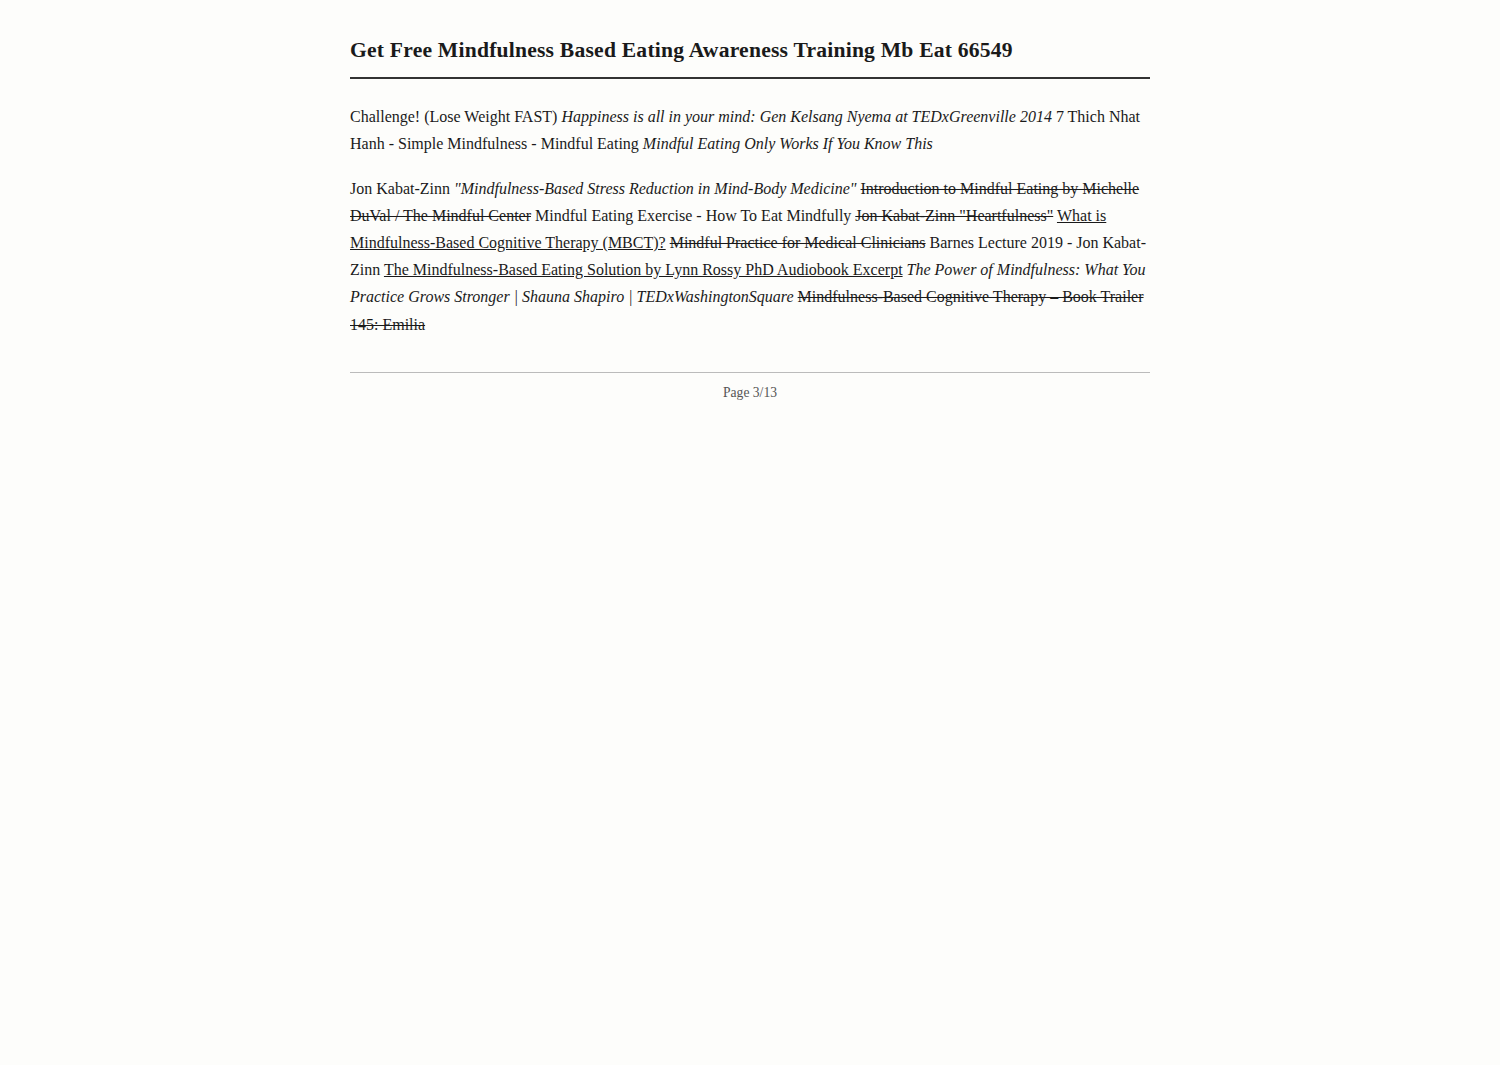Get Free Mindfulness Based Eating Awareness Training Mb Eat 66549
Challenge! (Lose Weight FAST) Happiness is all in your mind: Gen Kelsang Nyema at TEDxGreenville 2014 7 Thich Nhat Hanh - Simple Mindfulness - Mindful Eating Mindful Eating Only Works If You Know This
Jon Kabat-Zinn "Mindfulness-Based Stress Reduction in Mind-Body Medicine" Introduction to Mindful Eating by Michelle DuVal / The Mindful Center Mindful Eating Exercise - How To Eat Mindfully Jon Kabat-Zinn "Heartfulness" What is Mindfulness-Based Cognitive Therapy (MBCT)? Mindful Practice for Medical Clinicians Barnes Lecture 2019 - Jon Kabat-Zinn The Mindfulness-Based Eating Solution by Lynn Rossy PhD Audiobook Excerpt The Power of Mindfulness: What You Practice Grows Stronger | Shauna Shapiro | TEDxWashingtonSquare Mindfulness-Based Cognitive Therapy – Book Trailer 145: Emilia
Page 3/13